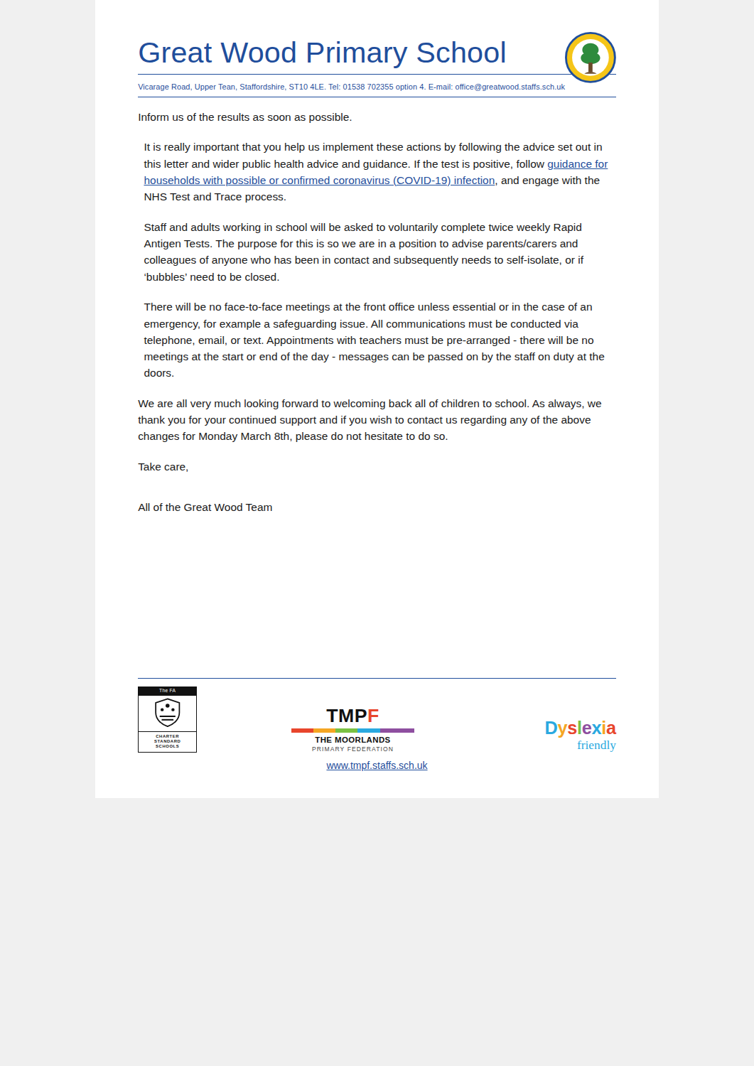Great Wood Primary School
Vicarage Road, Upper Tean, Staffordshire, ST10 4LE. Tel: 01538 702355 option 4. E-mail: office@greatwood.staffs.sch.uk
Inform us of the results as soon as possible.
It is really important that you help us implement these actions by following the advice set out in this letter and wider public health advice and guidance. If the test is positive, follow guidance for households with possible or confirmed coronavirus (COVID-19) infection, and engage with the NHS Test and Trace process.
Staff and adults working in school will be asked to voluntarily complete twice weekly Rapid Antigen Tests. The purpose for this is so we are in a position to advise parents/carers and colleagues of anyone who has been in contact and subsequently needs to self-isolate, or if ‘bubbles’ need to be closed.
There will be no face-to-face meetings at the front office unless essential or in the case of an emergency, for example a safeguarding issue. All communications must be conducted via telephone, email, or text. Appointments with teachers must be pre-arranged - there will be no meetings at the start or end of the day - messages can be passed on by the staff on duty at the doors.
We are all very much looking forward to welcoming back all of children to school. As always, we thank you for your continued support and if you wish to contact us regarding any of the above changes for Monday March 8th, please do not hesitate to do so.
Take care,
All of the Great Wood Team
The FA
CHARTER
STANDARD
SCHOOLS
TMPF
THE MOORLANDS
PRIMARY FEDERATION
Dyslexia
friendly
www.tmpf.staffs.sch.uk